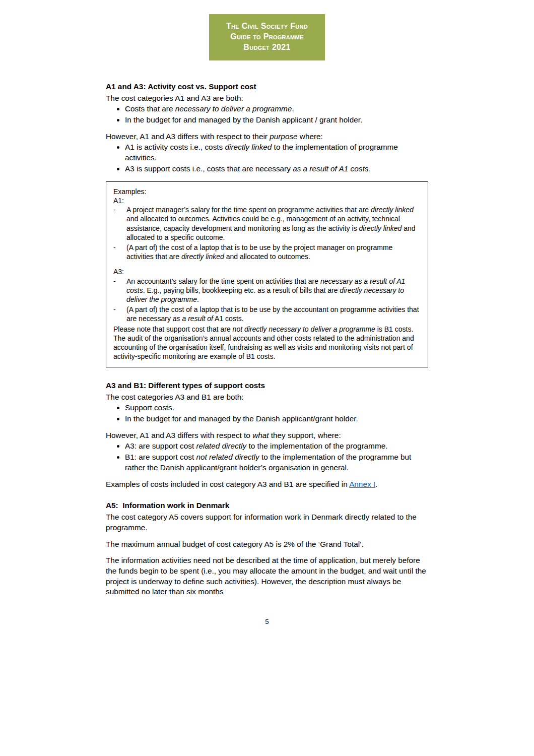The Civil Society Fund
Guide to Programme
Budget 2021
A1 and A3: Activity cost vs. Support cost
The cost categories A1 and A3 are both:
Costs that are necessary to deliver a programme.
In the budget for and managed by the Danish applicant / grant holder.
However, A1 and A3 differs with respect to their purpose where:
A1 is activity costs i.e., costs directly linked to the implementation of programme activities.
A3 is support costs i.e., costs that are necessary as a result of A1 costs.
Examples:
A1:
A project manager’s salary for the time spent on programme activities that are directly linked and allocated to outcomes. Activities could be e.g., management of an activity, technical assistance, capacity development and monitoring as long as the activity is directly linked and allocated to a specific outcome.
(A part of) the cost of a laptop that is to be use by the project manager on programme activities that are directly linked and allocated to outcomes.
A3:
An accountant’s salary for the time spent on activities that are necessary as a result of A1 costs. E.g., paying bills, bookkeeping etc. as a result of bills that are directly necessary to deliver the programme.
(A part of) the cost of a laptop that is to be use by the accountant on programme activities that are necessary as a result of A1 costs.
Please note that support cost that are not directly necessary to deliver a programme is B1 costs. The audit of the organisation’s annual accounts and other costs related to the administration and accounting of the organisation itself, fundraising as well as visits and monitoring visits not part of activity-specific monitoring are example of B1 costs.
A3 and B1: Different types of support costs
The cost categories A3 and B1 are both:
Support costs.
In the budget for and managed by the Danish applicant/grant holder.
However, A1 and A3 differs with respect to what they support, where:
A3: are support cost related directly to the implementation of the programme.
B1: are support cost not related directly to the implementation of the programme but rather the Danish applicant/grant holder’s organisation in general.
Examples of costs included in cost category A3 and B1 are specified in Annex I.
A5: Information work in Denmark
The cost category A5 covers support for information work in Denmark directly related to the programme.
The maximum annual budget of cost category A5 is 2% of the ‘Grand Total’.
The information activities need not be described at the time of application, but merely before the funds begin to be spent (i.e., you may allocate the amount in the budget, and wait until the project is underway to define such activities). However, the description must always be submitted no later than six months
5